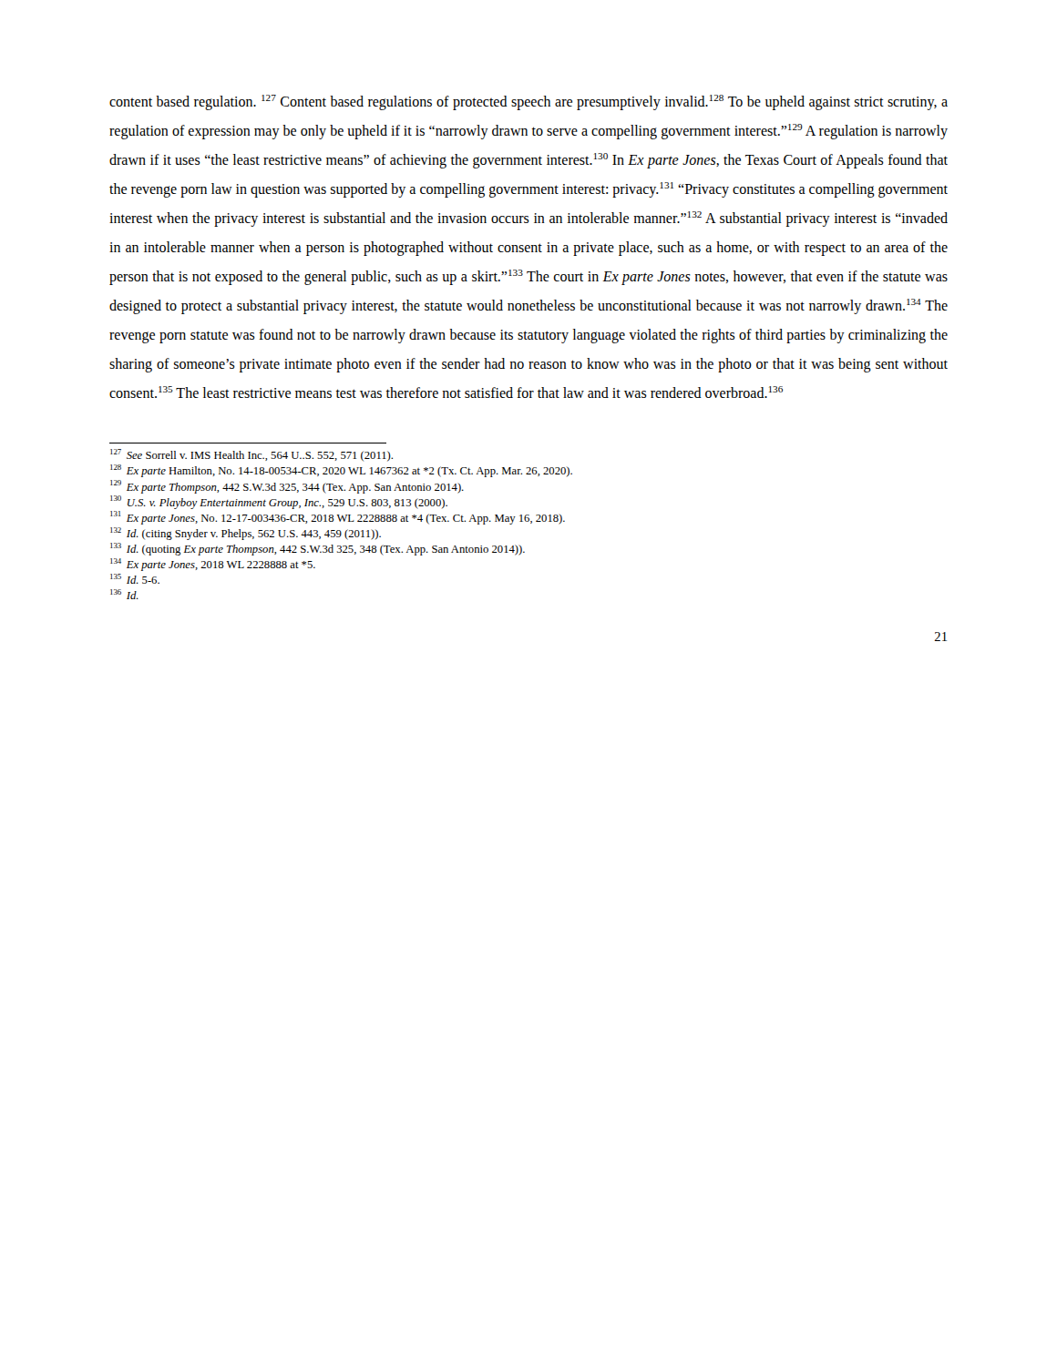content based regulation. 127 Content based regulations of protected speech are presumptively invalid.128 To be upheld against strict scrutiny, a regulation of expression may be only be upheld if it is “narrowly drawn to serve a compelling government interest.”129 A regulation is narrowly drawn if it uses “the least restrictive means” of achieving the government interest.130 In Ex parte Jones, the Texas Court of Appeals found that the revenge porn law in question was supported by a compelling government interest: privacy.131 “Privacy constitutes a compelling government interest when the privacy interest is substantial and the invasion occurs in an intolerable manner.”132 A substantial privacy interest is “invaded in an intolerable manner when a person is photographed without consent in a private place, such as a home, or with respect to an area of the person that is not exposed to the general public, such as up a skirt.”133 The court in Ex parte Jones notes, however, that even if the statute was designed to protect a substantial privacy interest, the statute would nonetheless be unconstitutional because it was not narrowly drawn.134 The revenge porn statute was found not to be narrowly drawn because its statutory language violated the rights of third parties by criminalizing the sharing of someone’s private intimate photo even if the sender had no reason to know who was in the photo or that it was being sent without consent.135 The least restrictive means test was therefore not satisfied for that law and it was rendered overbroad.136
127 See Sorrell v. IMS Health Inc., 564 U..S. 552, 571 (2011).
128 Ex parte Hamilton, No. 14-18-00534-CR, 2020 WL 1467362 at *2 (Tx. Ct. App. Mar. 26, 2020).
129 Ex parte Thompson, 442 S.W.3d 325, 344 (Tex. App. San Antonio 2014).
130 U.S. v. Playboy Entertainment Group, Inc., 529 U.S. 803, 813 (2000).
131 Ex parte Jones, No. 12-17-003436-CR, 2018 WL 2228888 at *4 (Tex. Ct. App. May 16, 2018).
132 Id. (citing Snyder v. Phelps, 562 U.S. 443, 459 (2011)).
133 Id. (quoting Ex parte Thompson, 442 S.W.3d 325, 348 (Tex. App. San Antonio 2014)).
134 Ex parte Jones, 2018 WL 2228888 at *5.
135 Id. 5-6.
136 Id.
21